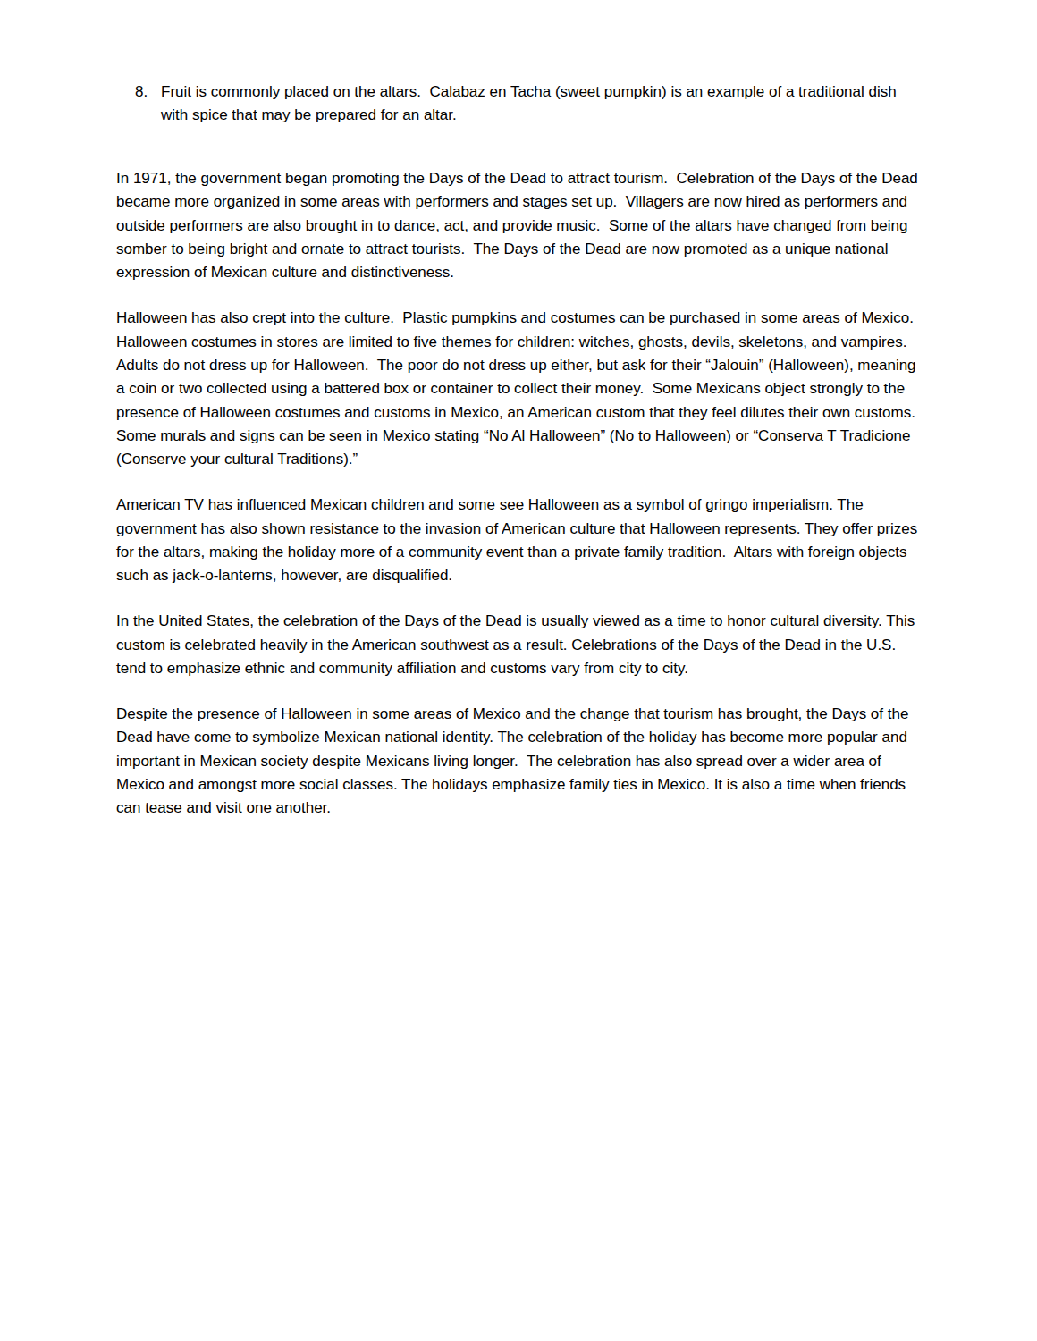Fruit is commonly placed on the altars. Calabaz en Tacha (sweet pumpkin) is an example of a traditional dish with spice that may be prepared for an altar.
In 1971, the government began promoting the Days of the Dead to attract tourism. Celebration of the Days of the Dead became more organized in some areas with performers and stages set up. Villagers are now hired as performers and outside performers are also brought in to dance, act, and provide music. Some of the altars have changed from being somber to being bright and ornate to attract tourists. The Days of the Dead are now promoted as a unique national expression of Mexican culture and distinctiveness.
Halloween has also crept into the culture. Plastic pumpkins and costumes can be purchased in some areas of Mexico. Halloween costumes in stores are limited to five themes for children: witches, ghosts, devils, skeletons, and vampires. Adults do not dress up for Halloween. The poor do not dress up either, but ask for their “Jalouin” (Halloween), meaning a coin or two collected using a battered box or container to collect their money. Some Mexicans object strongly to the presence of Halloween costumes and customs in Mexico, an American custom that they feel dilutes their own customs. Some murals and signs can be seen in Mexico stating “No Al Halloween” (No to Halloween) or “Conserva T Tradicione (Conserve your cultural Traditions).”
American TV has influenced Mexican children and some see Halloween as a symbol of gringo imperialism. The government has also shown resistance to the invasion of American culture that Halloween represents. They offer prizes for the altars, making the holiday more of a community event than a private family tradition. Altars with foreign objects such as jack-o-lanterns, however, are disqualified.
In the United States, the celebration of the Days of the Dead is usually viewed as a time to honor cultural diversity. This custom is celebrated heavily in the American southwest as a result. Celebrations of the Days of the Dead in the U.S. tend to emphasize ethnic and community affiliation and customs vary from city to city.
Despite the presence of Halloween in some areas of Mexico and the change that tourism has brought, the Days of the Dead have come to symbolize Mexican national identity. The celebration of the holiday has become more popular and important in Mexican society despite Mexicans living longer. The celebration has also spread over a wider area of Mexico and amongst more social classes. The holidays emphasize family ties in Mexico. It is also a time when friends can tease and visit one another.